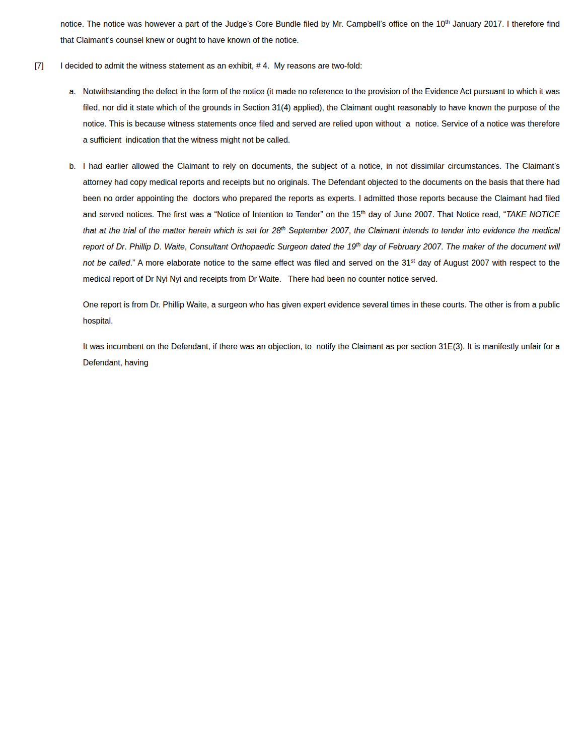notice. The notice was however a part of the Judge’s Core Bundle filed by Mr. Campbell’s office on the 10th January 2017. I therefore find that Claimant’s counsel knew or ought to have known of the notice.
[7]
I decided to admit the witness statement as an exhibit, # 4. My reasons are two-fold:
Notwithstanding the defect in the form of the notice (it made no reference to the provision of the Evidence Act pursuant to which it was filed, nor did it state which of the grounds in Section 31(4) applied), the Claimant ought reasonably to have known the purpose of the notice. This is because witness statements once filed and served are relied upon without a notice. Service of a notice was therefore a sufficient indication that the witness might not be called.
I had earlier allowed the Claimant to rely on documents, the subject of a notice, in not dissimilar circumstances. The Claimant’s attorney had copy medical reports and receipts but no originals. The Defendant objected to the documents on the basis that there had been no order appointing the doctors who prepared the reports as experts. I admitted those reports because the Claimant had filed and served notices. The first was a “Notice of Intention to Tender” on the 15th day of June 2007. That Notice read, “TAKE NOTICE that at the trial of the matter herein which is set for 28th September 2007, the Claimant intends to tender into evidence the medical report of Dr. Phillip D. Waite, Consultant Orthopaedic Surgeon dated the 19th day of February 2007. The maker of the document will not be called.” A more elaborate notice to the same effect was filed and served on the 31st day of August 2007 with respect to the medical report of Dr Nyi Nyi and receipts from Dr Waite. There had been no counter notice served.
One report is from Dr. Phillip Waite, a surgeon who has given expert evidence several times in these courts. The other is from a public hospital.
It was incumbent on the Defendant, if there was an objection, to notify the Claimant as per section 31E(3). It is manifestly unfair for a Defendant, having